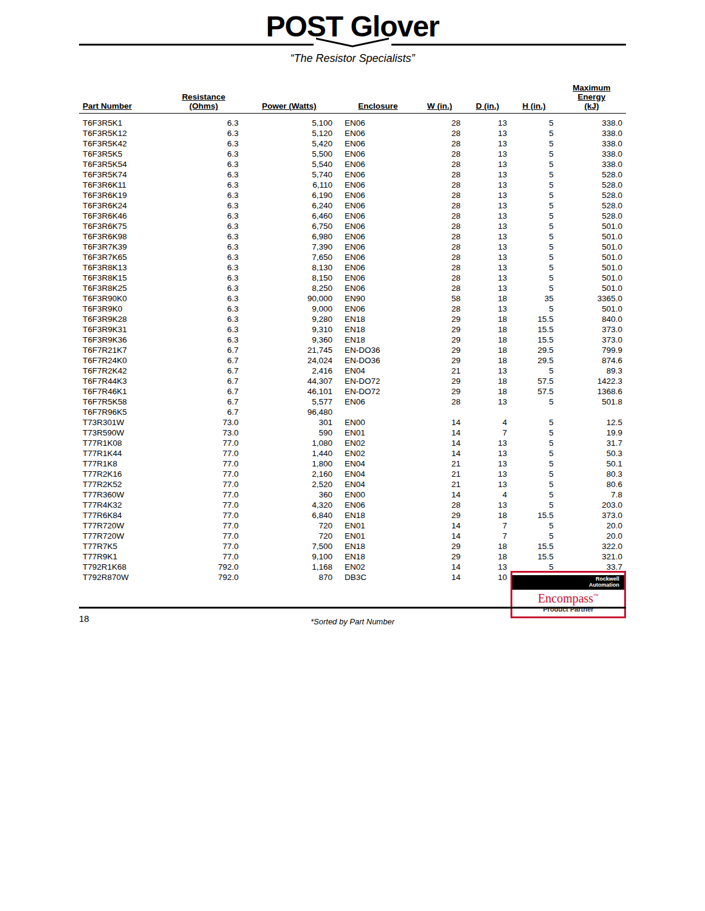POST Glover
“The Resistor Specialists”
| | Resistance | | | | | | Maximum Energy |
| --- | --- | --- | --- | --- | --- | --- | --- |
| Part Number | (Ohms) | Power (Watts) | Enclosure | W (in.) | D (in.) | H (in.) | (kJ) |
| T6F3R5K1 | 6.3 | 5,100 | EN06 | 28 | 13 | 5 | 338.0 |
| T6F3R5K12 | 6.3 | 5,120 | EN06 | 28 | 13 | 5 | 338.0 |
| T6F3R5K42 | 6.3 | 5,420 | EN06 | 28 | 13 | 5 | 338.0 |
| T6F3R5K5 | 6.3 | 5,500 | EN06 | 28 | 13 | 5 | 338.0 |
| T6F3R5K54 | 6.3 | 5,540 | EN06 | 28 | 13 | 5 | 338.0 |
| T6F3R5K74 | 6.3 | 5,740 | EN06 | 28 | 13 | 5 | 528.0 |
| T6F3R6K11 | 6.3 | 6,110 | EN06 | 28 | 13 | 5 | 528.0 |
| T6F3R6K19 | 6.3 | 6,190 | EN06 | 28 | 13 | 5 | 528.0 |
| T6F3R6K24 | 6.3 | 6,240 | EN06 | 28 | 13 | 5 | 528.0 |
| T6F3R6K46 | 6.3 | 6,460 | EN06 | 28 | 13 | 5 | 528.0 |
| T6F3R6K75 | 6.3 | 6,750 | EN06 | 28 | 13 | 5 | 501.0 |
| T6F3R6K98 | 6.3 | 6,980 | EN06 | 28 | 13 | 5 | 501.0 |
| T6F3R7K39 | 6.3 | 7,390 | EN06 | 28 | 13 | 5 | 501.0 |
| T6F3R7K65 | 6.3 | 7,650 | EN06 | 28 | 13 | 5 | 501.0 |
| T6F3R8K13 | 6.3 | 8,130 | EN06 | 28 | 13 | 5 | 501.0 |
| T6F3R8K15 | 6.3 | 8,150 | EN06 | 28 | 13 | 5 | 501.0 |
| T6F3R8K25 | 6.3 | 8,250 | EN06 | 28 | 13 | 5 | 501.0 |
| T6F3R90K0 | 6.3 | 90,000 | EN90 | 58 | 18 | 35 | 3365.0 |
| T6F3R9K0 | 6.3 | 9,000 | EN06 | 28 | 13 | 5 | 501.0 |
| T6F3R9K28 | 6.3 | 9,280 | EN18 | 29 | 18 | 15.5 | 840.0 |
| T6F3R9K31 | 6.3 | 9,310 | EN18 | 29 | 18 | 15.5 | 373.0 |
| T6F3R9K36 | 6.3 | 9,360 | EN18 | 29 | 18 | 15.5 | 373.0 |
| T6F7R21K7 | 6.7 | 21,745 | EN-DO36 | 29 | 18 | 29.5 | 799.9 |
| T6F7R24K0 | 6.7 | 24,024 | EN-DO36 | 29 | 18 | 29.5 | 874.6 |
| T6F7R2K42 | 6.7 | 2,416 | EN04 | 21 | 13 | 5 | 89.3 |
| T6F7R44K3 | 6.7 | 44,307 | EN-DO72 | 29 | 18 | 57.5 | 1422.3 |
| T6F7R46K1 | 6.7 | 46,101 | EN-DO72 | 29 | 18 | 57.5 | 1368.6 |
| T6F7R5K58 | 6.7 | 5,577 | EN06 | 28 | 13 | 5 | 501.8 |
| T6F7R96K5 | 6.7 | 96,480 | | | | | |
| T73R301W | 73.0 | 301 | EN00 | 14 | 4 | 5 | 12.5 |
| T73R590W | 73.0 | 590 | EN01 | 14 | 7 | 5 | 19.9 |
| T77R1K08 | 77.0 | 1,080 | EN02 | 14 | 13 | 5 | 31.7 |
| T77R1K44 | 77.0 | 1,440 | EN02 | 14 | 13 | 5 | 50.3 |
| T77R1K8 | 77.0 | 1,800 | EN04 | 21 | 13 | 5 | 50.1 |
| T77R2K16 | 77.0 | 2,160 | EN04 | 21 | 13 | 5 | 80.3 |
| T77R2K52 | 77.0 | 2,520 | EN04 | 21 | 13 | 5 | 80.6 |
| T77R360W | 77.0 | 360 | EN00 | 14 | 4 | 5 | 7.8 |
| T77R4K32 | 77.0 | 4,320 | EN06 | 28 | 13 | 5 | 203.0 |
| T77R6K84 | 77.0 | 6,840 | EN18 | 29 | 18 | 15.5 | 373.0 |
| T77R720W | 77.0 | 720 | EN01 | 14 | 7 | 5 | 20.0 |
| T77R720W | 77.0 | 720 | EN01 | 14 | 7 | 5 | 20.0 |
| T77R7K5 | 77.0 | 7,500 | EN18 | 29 | 18 | 15.5 | 322.0 |
| T77R9K1 | 77.0 | 9,100 | EN18 | 29 | 18 | 15.5 | 321.0 |
| T792R1K68 | 792.0 | 1,168 | EN02 | 14 | 13 | 5 | 33.7 |
| T792R870W | 792.0 | 870 | DB3C | 14 | 10 | 5 | 17.6 |
Rockwell
Automation
Encompass™
Product Partner
18
*Sorted by Part Number